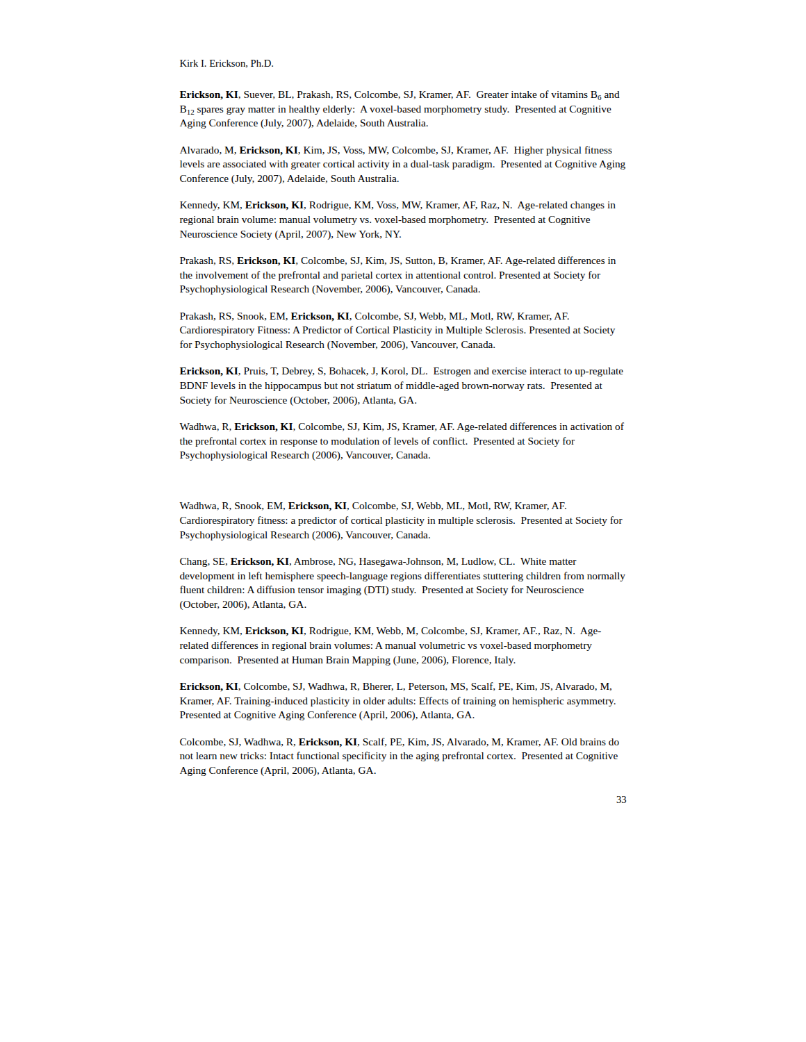Kirk I. Erickson, Ph.D.
Erickson, KI, Suever, BL, Prakash, RS, Colcombe, SJ, Kramer, AF. Greater intake of vitamins B6 and B12 spares gray matter in healthy elderly: A voxel-based morphometry study. Presented at Cognitive Aging Conference (July, 2007), Adelaide, South Australia.
Alvarado, M, Erickson, KI, Kim, JS, Voss, MW, Colcombe, SJ, Kramer, AF. Higher physical fitness levels are associated with greater cortical activity in a dual-task paradigm. Presented at Cognitive Aging Conference (July, 2007), Adelaide, South Australia.
Kennedy, KM, Erickson, KI, Rodrigue, KM, Voss, MW, Kramer, AF, Raz, N. Age-related changes in regional brain volume: manual volumetry vs. voxel-based morphometry. Presented at Cognitive Neuroscience Society (April, 2007), New York, NY.
Prakash, RS, Erickson, KI, Colcombe, SJ, Kim, JS, Sutton, B, Kramer, AF. Age-related differences in the involvement of the prefrontal and parietal cortex in attentional control. Presented at Society for Psychophysiological Research (November, 2006), Vancouver, Canada.
Prakash, RS, Snook, EM, Erickson, KI, Colcombe, SJ, Webb, ML, Motl, RW, Kramer, AF. Cardiorespiratory Fitness: A Predictor of Cortical Plasticity in Multiple Sclerosis. Presented at Society for Psychophysiological Research (November, 2006), Vancouver, Canada.
Erickson, KI, Pruis, T, Debrey, S, Bohacek, J, Korol, DL. Estrogen and exercise interact to up-regulate BDNF levels in the hippocampus but not striatum of middle-aged brown-norway rats. Presented at Society for Neuroscience (October, 2006), Atlanta, GA.
Wadhwa, R, Erickson, KI, Colcombe, SJ, Kim, JS, Kramer, AF. Age-related differences in activation of the prefrontal cortex in response to modulation of levels of conflict. Presented at Society for Psychophysiological Research (2006), Vancouver, Canada.
Wadhwa, R, Snook, EM, Erickson, KI, Colcombe, SJ, Webb, ML, Motl, RW, Kramer, AF. Cardiorespiratory fitness: a predictor of cortical plasticity in multiple sclerosis. Presented at Society for Psychophysiological Research (2006), Vancouver, Canada.
Chang, SE, Erickson, KI, Ambrose, NG, Hasegawa-Johnson, M, Ludlow, CL. White matter development in left hemisphere speech-language regions differentiates stuttering children from normally fluent children: A diffusion tensor imaging (DTI) study. Presented at Society for Neuroscience (October, 2006), Atlanta, GA.
Kennedy, KM, Erickson, KI, Rodrigue, KM, Webb, M, Colcombe, SJ, Kramer, AF., Raz, N. Age-related differences in regional brain volumes: A manual volumetric vs voxel-based morphometry comparison. Presented at Human Brain Mapping (June, 2006), Florence, Italy.
Erickson, KI, Colcombe, SJ, Wadhwa, R, Bherer, L, Peterson, MS, Scalf, PE, Kim, JS, Alvarado, M, Kramer, AF. Training-induced plasticity in older adults: Effects of training on hemispheric asymmetry. Presented at Cognitive Aging Conference (April, 2006), Atlanta, GA.
Colcombe, SJ, Wadhwa, R, Erickson, KI, Scalf, PE, Kim, JS, Alvarado, M, Kramer, AF. Old brains do not learn new tricks: Intact functional specificity in the aging prefrontal cortex. Presented at Cognitive Aging Conference (April, 2006), Atlanta, GA.
33